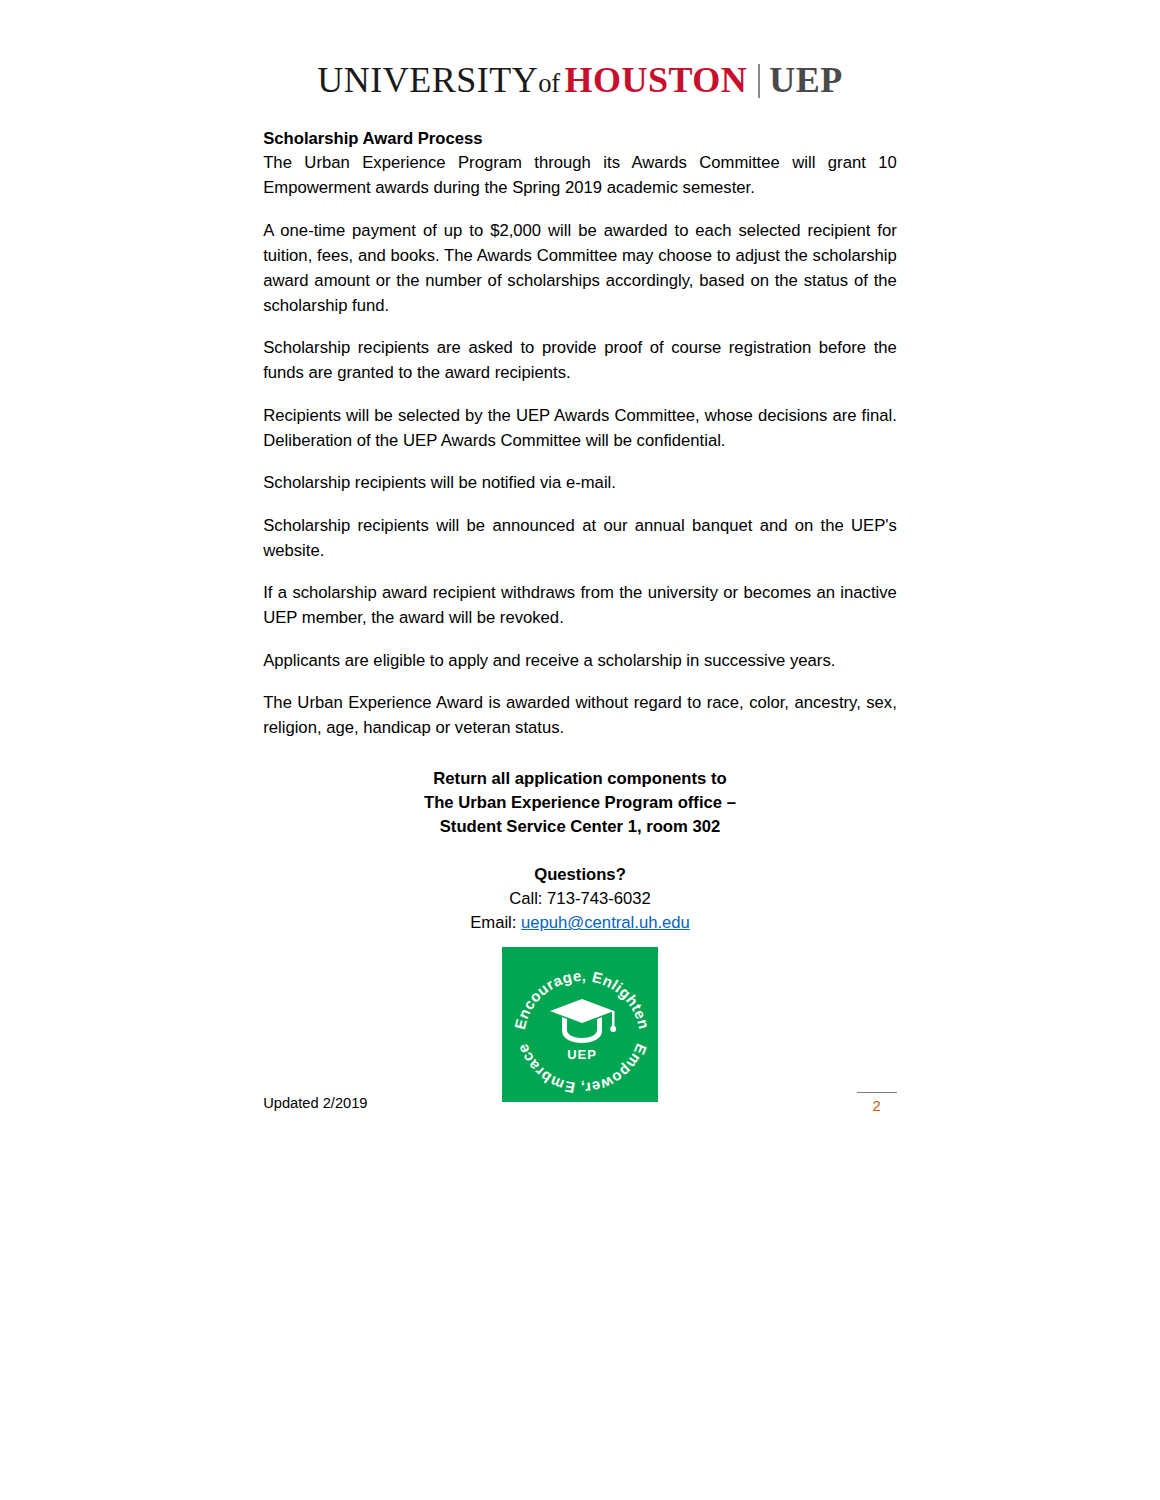UNIVERSITY of HOUSTON UEP
Scholarship Award Process
The Urban Experience Program through its Awards Committee will grant 10 Empowerment awards during the Spring 2019 academic semester.
A one-time payment of up to $2,000 will be awarded to each selected recipient for tuition, fees, and books. The Awards Committee may choose to adjust the scholarship award amount or the number of scholarships accordingly, based on the status of the scholarship fund.
Scholarship recipients are asked to provide proof of course registration before the funds are granted to the award recipients.
Recipients will be selected by the UEP Awards Committee, whose decisions are final. Deliberation of the UEP Awards Committee will be confidential.
Scholarship recipients will be notified via e-mail.
Scholarship recipients will be announced at our annual banquet and on the UEP's website.
If a scholarship award recipient withdraws from the university or becomes an inactive UEP member, the award will be revoked.
Applicants are eligible to apply and receive a scholarship in successive years.
The Urban Experience Award is awarded without regard to race, color, ancestry, sex, religion, age, handicap or veteran status.
Return all application components to
The Urban Experience Program office –
Student Service Center 1, room 302
Questions?
Call: 713-743-6032
Email: uepuh@central.uh.edu
Encourage, Enlighten Empower, Embrace UEP
Updated 2/2019 2